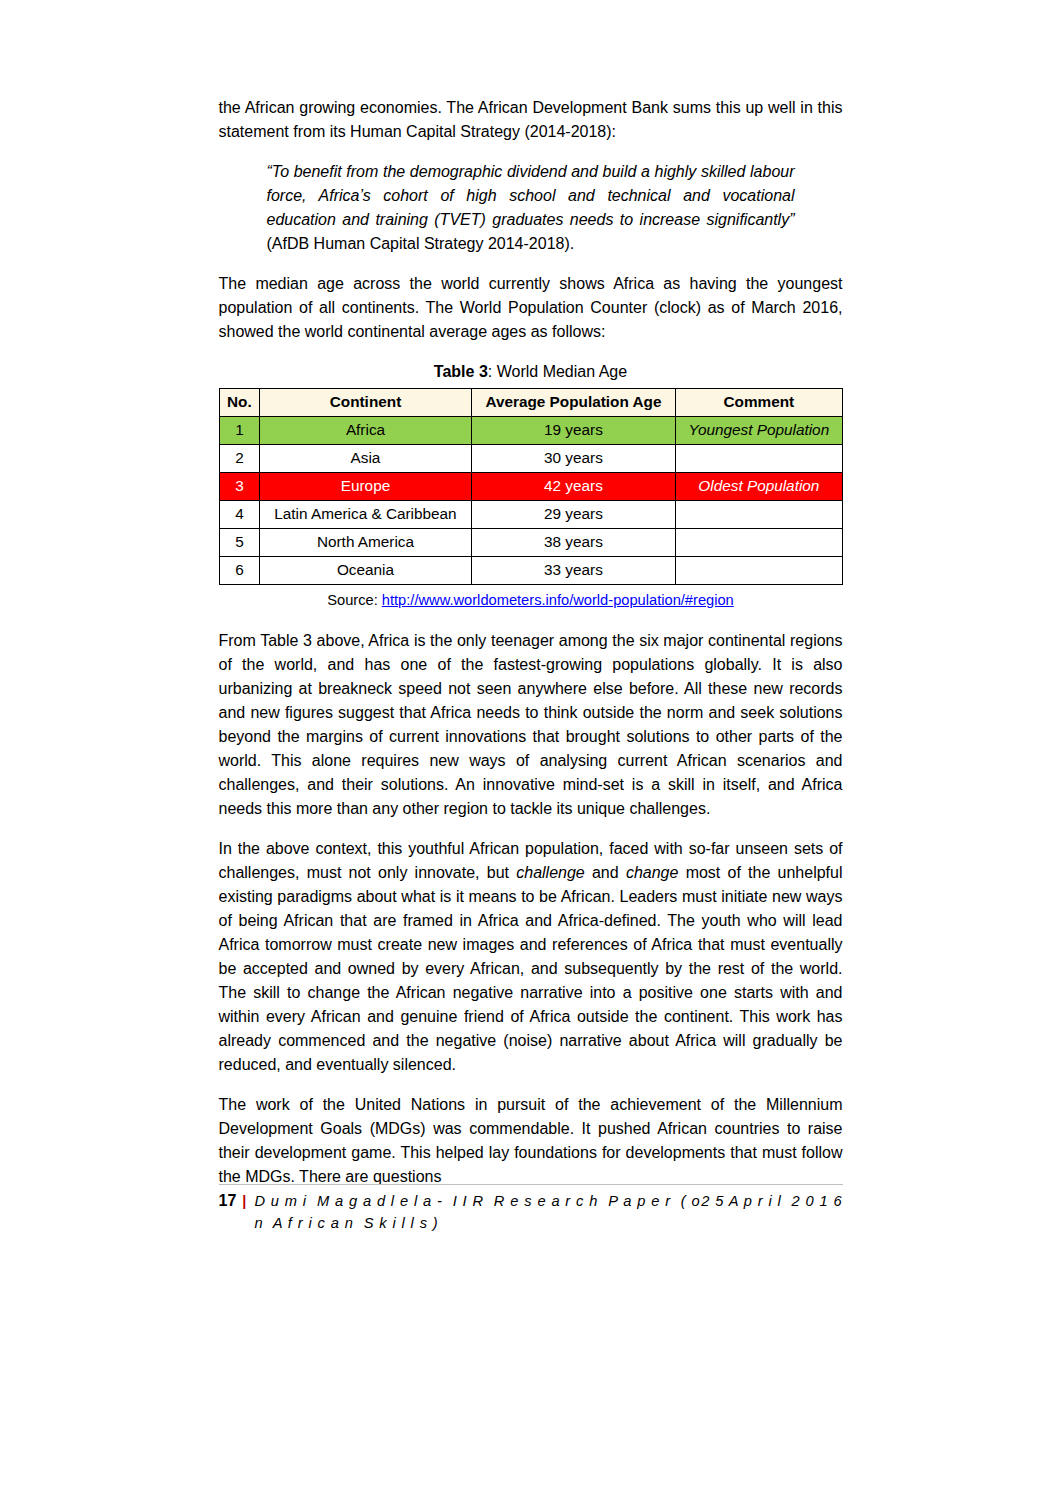the African growing economies. The African Development Bank sums this up well in this statement from its Human Capital Strategy (2014-2018):
“To benefit from the demographic dividend and build a highly skilled labour force, Africa’s cohort of high school and technical and vocational education and training (TVET) graduates needs to increase significantly” (AfDB Human Capital Strategy 2014-2018).
The median age across the world currently shows Africa as having the youngest population of all continents. The World Population Counter (clock) as of March 2016, showed the world continental average ages as follows:
Table 3: World Median Age
| No. | Continent | Average Population Age | Comment |
| --- | --- | --- | --- |
| 1 | Africa | 19 years | Youngest Population |
| 2 | Asia | 30 years | |
| 3 | Europe | 42 years | Oldest Population |
| 4 | Latin America & Caribbean | 29 years | |
| 5 | North America | 38 years | |
| 6 | Oceania | 33 years | |
Source: http://www.worldometers.info/world-population/#region
From Table 3 above, Africa is the only teenager among the six major continental regions of the world, and has one of the fastest-growing populations globally. It is also urbanizing at breakneck speed not seen anywhere else before. All these new records and new figures suggest that Africa needs to think outside the norm and seek solutions beyond the margins of current innovations that brought solutions to other parts of the world. This alone requires new ways of analysing current African scenarios and challenges, and their solutions. An innovative mind-set is a skill in itself, and Africa needs this more than any other region to tackle its unique challenges.
In the above context, this youthful African population, faced with so-far unseen sets of challenges, must not only innovate, but challenge and change most of the unhelpful existing paradigms about what is it means to be African. Leaders must initiate new ways of being African that are framed in Africa and Africa-defined. The youth who will lead Africa tomorrow must create new images and references of Africa that must eventually be accepted and owned by every African, and subsequently by the rest of the world. The skill to change the African negative narrative into a positive one starts with and within every African and genuine friend of Africa outside the continent. This work has already commenced and the negative (noise) narrative about Africa will gradually be reduced, and eventually silenced.
The work of the United Nations in pursuit of the achievement of the Millennium Development Goals (MDGs) was commendable. It pushed African countries to raise their development game. This helped lay foundations for developments that must follow the MDGs. There are questions
17| D u m i M a g a d l e l a - I I R R e s e a r c h P a p e r ( o n A f r i c a n S k i l l s ) 2 5 A p r i l 2 0 1 6